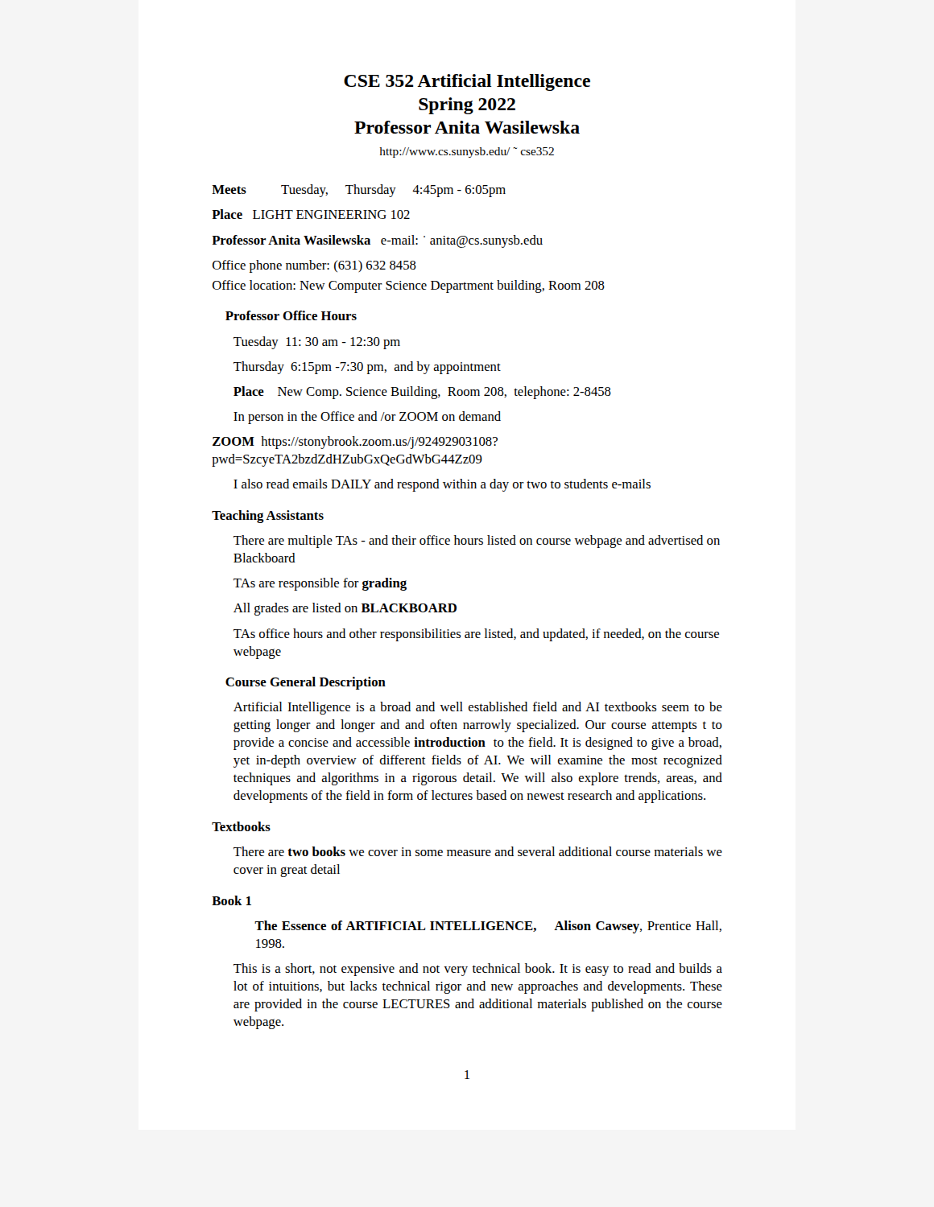CSE 352 Artificial Intelligence
Spring 2022
Professor Anita Wasilewska
http://www.cs.sunysb.edu/ ˜ cse352
Meets Tuesday, Thursday 4:45pm - 6:05pm
Place LIGHT ENGINEERING 102
Professor Anita Wasilewska e-mail: ˙ anita@cs.sunysb.edu
Office phone number: (631) 632 8458
Office location: New Computer Science Department building, Room 208
Professor Office Hours
Tuesday 11: 30 am - 12:30 pm
Thursday 6:15pm -7:30 pm, and by appointment
Place New Comp. Science Building, Room 208, telephone: 2-8458
In person in the Office and /or ZOOM on demand
ZOOM https://stonybrook.zoom.us/j/92492903108?pwd=SzcyeTA2bzdZdHZubGxQeGdWbG44Zz09
I also read emails DAILY and respond within a day or two to students e-mails
Teaching Assistants
There are multiple TAs - and their office hours listed on course webpage and advertised on Blackboard
TAs are responsible for grading
All grades are listed on BLACKBOARD
TAs office hours and other responsibilities are listed, and updated, if needed, on the course webpage
Course General Description
Artificial Intelligence is a broad and well established field and AI textbooks seem to be getting longer and longer and and often narrowly specialized. Our course attempts t to provide a concise and accessible introduction to the field. It is designed to give a broad, yet in-depth overview of different fields of AI. We will examine the most recognized techniques and algorithms in a rigorous detail. We will also explore trends, areas, and developments of the field in form of lectures based on newest research and applications.
Textbooks
There are two books we cover in some measure and several additional course materials we cover in great detail
Book 1
The Essence of ARTIFICIAL INTELLIGENCE, Alison Cawsey, Prentice Hall, 1998.
This is a short, not expensive and not very technical book. It is easy to read and builds a lot of intuitions, but lacks technical rigor and new approaches and developments. These are provided in the course LECTURES and additional materials published on the course webpage.
1